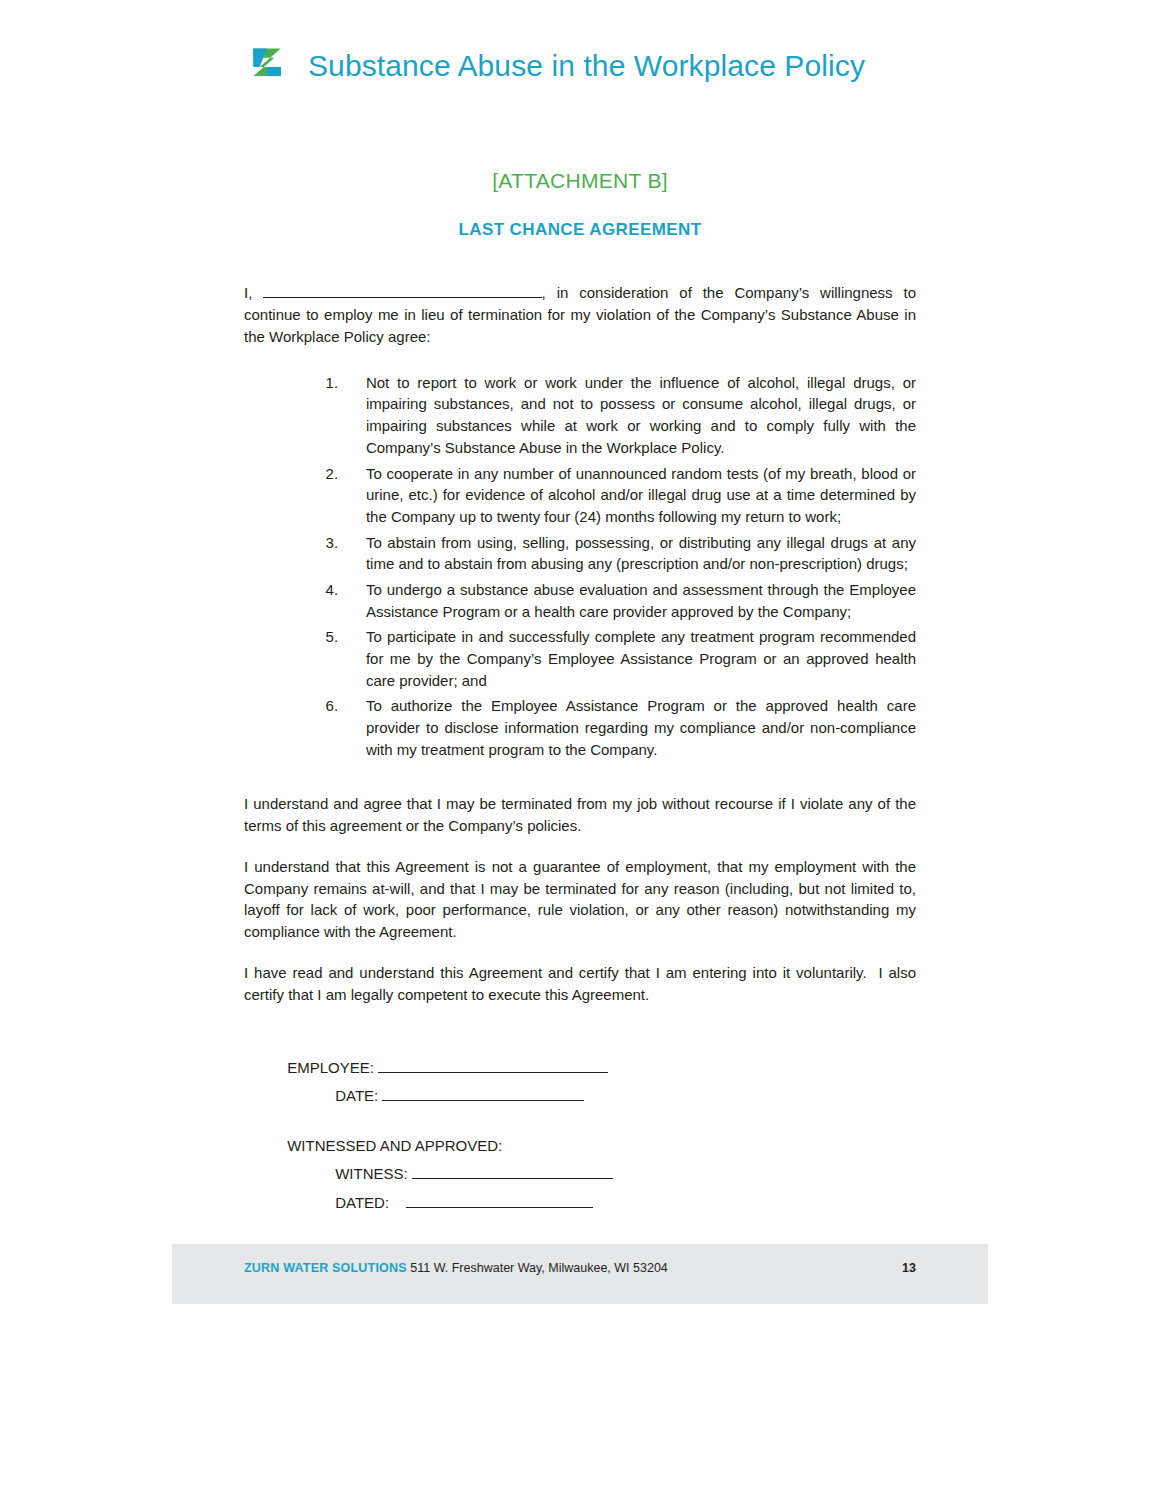Substance Abuse in the Workplace Policy
[ATTACHMENT B]
LAST CHANCE AGREEMENT
I, , in consideration of the Company’s willingness to continue to employ me in lieu of termination for my violation of the Company’s Substance Abuse in the Workplace Policy agree:
Not to report to work or work under the influence of alcohol, illegal drugs, or impairing substances, and not to possess or consume alcohol, illegal drugs, or impairing substances while at work or working and to comply fully with the Company’s Substance Abuse in the Workplace Policy.
To cooperate in any number of unannounced random tests (of my breath, blood or urine, etc.) for evidence of alcohol and/or illegal drug use at a time determined by the Company up to twenty four (24) months following my return to work;
To abstain from using, selling, possessing, or distributing any illegal drugs at any time and to abstain from abusing any (prescription and/or non-prescription) drugs;
To undergo a substance abuse evaluation and assessment through the Employee Assistance Program or a health care provider approved by the Company;
To participate in and successfully complete any treatment program recommended for me by the Company’s Employee Assistance Program or an approved health care provider; and
To authorize the Employee Assistance Program or the approved health care provider to disclose information regarding my compliance and/or non-compliance with my treatment program to the Company.
I understand and agree that I may be terminated from my job without recourse if I violate any of the terms of this agreement or the Company’s policies.
I understand that this Agreement is not a guarantee of employment, that my employment with the Company remains at-will, and that I may be terminated for any reason (including, but not limited to, layoff for lack of work, poor performance, rule violation, or any other reason) notwithstanding my compliance with the Agreement.
I have read and understand this Agreement and certify that I am entering into it voluntarily. I also certify that I am legally competent to execute this Agreement.
EMPLOYEE:
DATE:
WITNESSED AND APPROVED:
WITNESS:
DATED:
ZURN WATER SOLUTIONS 511 W. Freshwater Way, Milwaukee, WI 53204
13